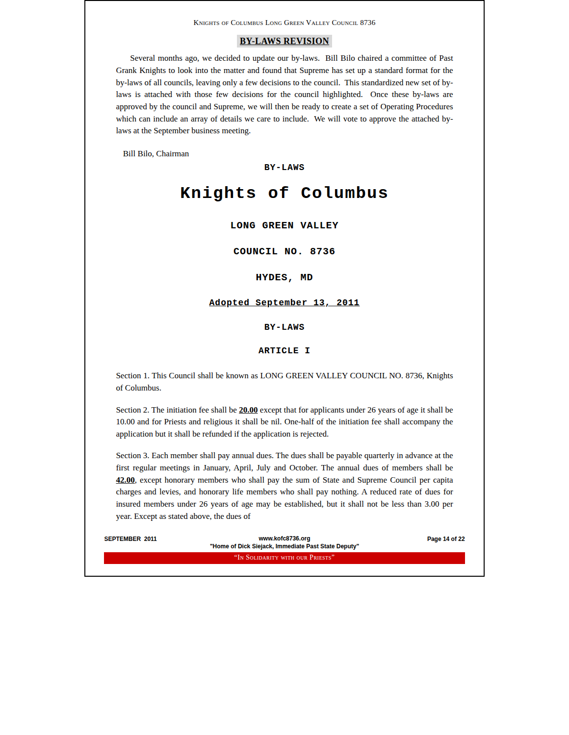Knights of Columbus Long Green Valley Council 8736
BY-LAWS REVISION
Several months ago, we decided to update our by-laws. Bill Bilo chaired a committee of Past Grank Knights to look into the matter and found that Supreme has set up a standard format for the by-laws of all councils, leaving only a few decisions to the council. This standardized new set of by-laws is attached with those few decisions for the council highlighted. Once these by-laws are approved by the council and Supreme, we will then be ready to create a set of Operating Procedures which can include an array of details we care to include. We will vote to approve the attached by-laws at the September business meeting.
Bill Bilo, Chairman
BY-LAWS
Knights of Columbus
LONG GREEN VALLEY
COUNCIL NO. 8736
HYDES, MD
Adopted September 13, 2011
BY-LAWS
ARTICLE I
Section 1. This Council shall be known as LONG GREEN VALLEY COUNCIL NO. 8736, Knights of Columbus.
Section 2. The initiation fee shall be 20.00 except that for applicants under 26 years of age it shall be 10.00 and for Priests and religious it shall be nil. One-half of the initiation fee shall accompany the application but it shall be refunded if the application is rejected.
Section 3. Each member shall pay annual dues. The dues shall be payable quarterly in advance at the first regular meetings in January, April, July and October. The annual dues of members shall be 42.00, except honorary members who shall pay the sum of State and Supreme Council per capita charges and levies, and honorary life members who shall pay nothing. A reduced rate of dues for insured members under 26 years of age may be established, but it shall not be less than 3.00 per year. Except as stated above, the dues of
SEPTEMBER 2011
www.kofc8736.org
"Home of Dick Siejack, Immediate Past State Deputy"
Page 14 of 22
“In Solidarity with our Priests”